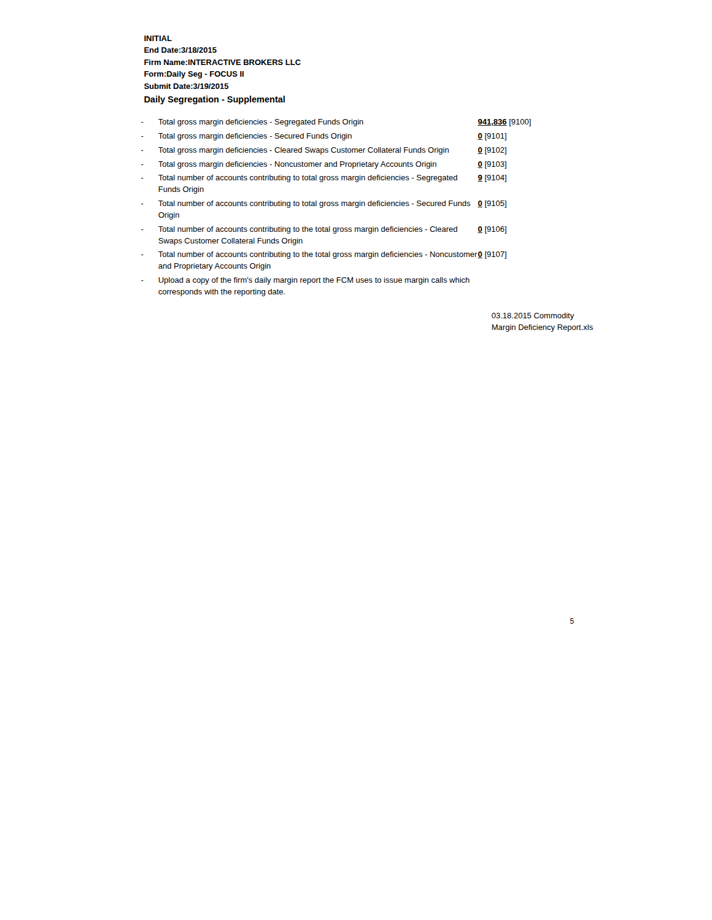INITIAL
End Date:3/18/2015
Firm Name:INTERACTIVE BROKERS LLC
Form:Daily Seg - FOCUS II
Submit Date:3/19/2015
Daily Segregation - Supplemental
| - | Total gross margin deficiencies - Segregated Funds Origin | 941,836 [9100] |
| - | Total gross margin deficiencies - Secured Funds Origin | 0 [9101] |
| - | Total gross margin deficiencies - Cleared Swaps Customer Collateral Funds Origin | 0 [9102] |
| - | Total gross margin deficiencies - Noncustomer and Proprietary Accounts Origin | 0 [9103] |
| - | Total number of accounts contributing to total gross margin deficiencies - Segregated Funds Origin | 9 [9104] |
| - | Total number of accounts contributing to total gross margin deficiencies - Secured Funds Origin | 0 [9105] |
| - | Total number of accounts contributing to the total gross margin deficiencies - Cleared Swaps Customer Collateral Funds Origin | 0 [9106] |
| - | Total number of accounts contributing to the total gross margin deficiencies - Noncustomer and Proprietary Accounts Origin | 0 [9107] |
| - | Upload a copy of the firm's daily margin report the FCM uses to issue margin calls which corresponds with the reporting date. | |
03.18.2015 Commodity Margin Deficiency Report.xls
5